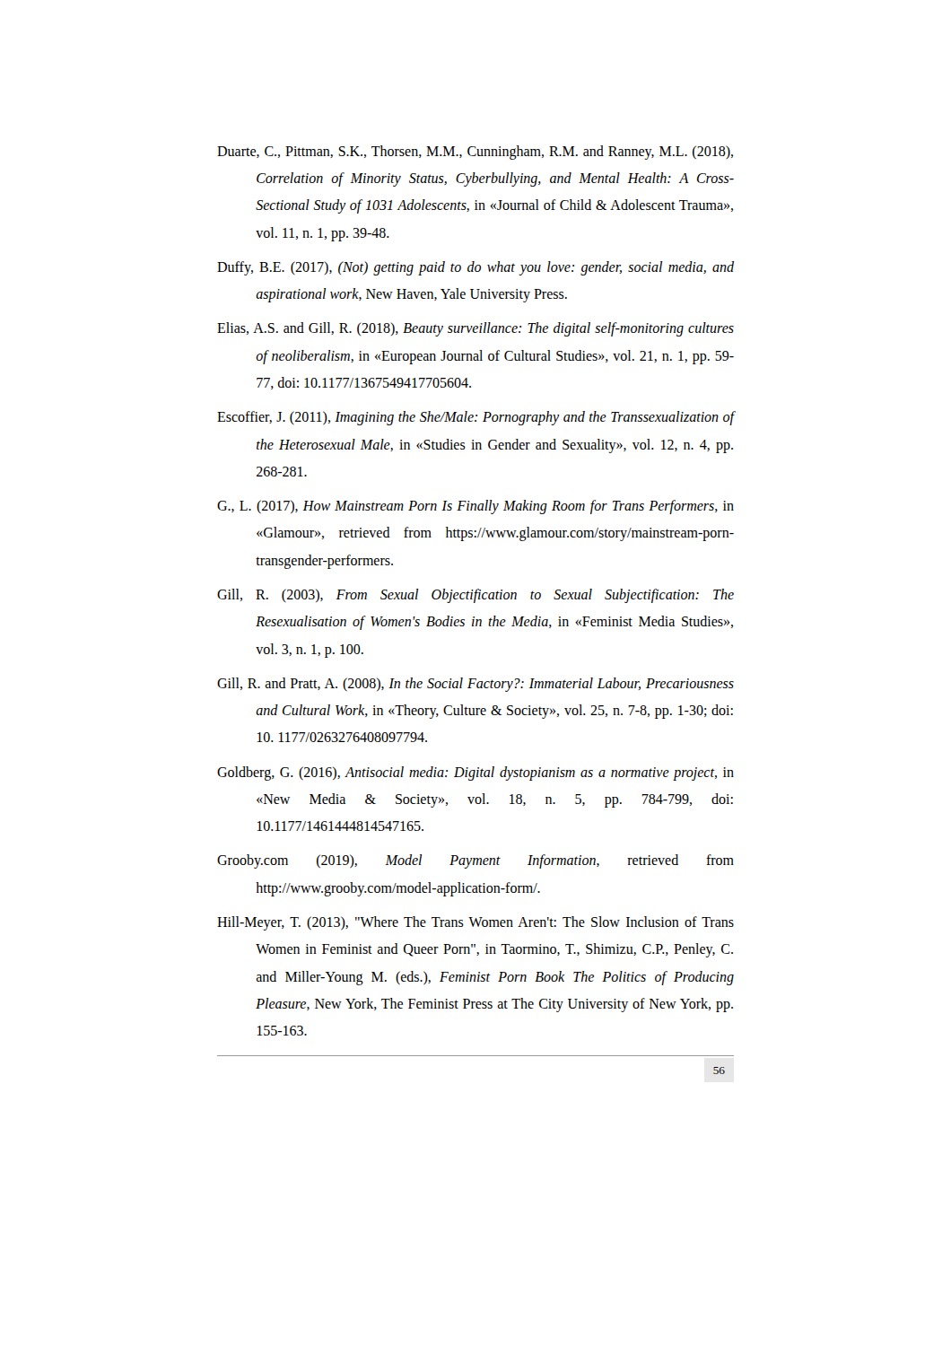Duarte, C., Pittman, S.K., Thorsen, M.M., Cunningham, R.M. and Ranney, M.L. (2018), Correlation of Minority Status, Cyberbullying, and Mental Health: A Cross-Sectional Study of 1031 Adolescents, in «Journal of Child & Adolescent Trauma», vol. 11, n. 1, pp. 39-48.
Duffy, B.E. (2017), (Not) getting paid to do what you love: gender, social media, and aspirational work, New Haven, Yale University Press.
Elias, A.S. and Gill, R. (2018), Beauty surveillance: The digital self-monitoring cultures of neoliberalism, in «European Journal of Cultural Studies», vol. 21, n. 1, pp. 59-77, doi: 10.1177/1367549417705604.
Escoffier, J. (2011), Imagining the She/Male: Pornography and the Transsexualization of the Heterosexual Male, in «Studies in Gender and Sexuality», vol. 12, n. 4, pp. 268-281.
G., L. (2017), How Mainstream Porn Is Finally Making Room for Trans Performers, in «Glamour», retrieved from https://www.glamour.com/story/mainstream-porn-transgender-performers.
Gill, R. (2003), From Sexual Objectification to Sexual Subjectification: The Resexualisation of Women's Bodies in the Media, in «Feminist Media Studies», vol. 3, n. 1, p. 100.
Gill, R. and Pratt, A. (2008), In the Social Factory?: Immaterial Labour, Precariousness and Cultural Work, in «Theory, Culture & Society», vol. 25, n. 7-8, pp. 1-30; doi: 10. 1177/0263276408097794.
Goldberg, G. (2016), Antisocial media: Digital dystopianism as a normative project, in «New Media & Society», vol. 18, n. 5, pp. 784-799, doi: 10.1177/1461444814547165.
Grooby.com (2019), Model Payment Information, retrieved from http://www.grooby.com/model-application-form/.
Hill-Meyer, T. (2013), "Where The Trans Women Aren't: The Slow Inclusion of Trans Women in Feminist and Queer Porn", in Taormino, T., Shimizu, C.P., Penley, C. and Miller-Young M. (eds.), Feminist Porn Book The Politics of Producing Pleasure, New York, The Feminist Press at The City University of New York, pp. 155-163.
56